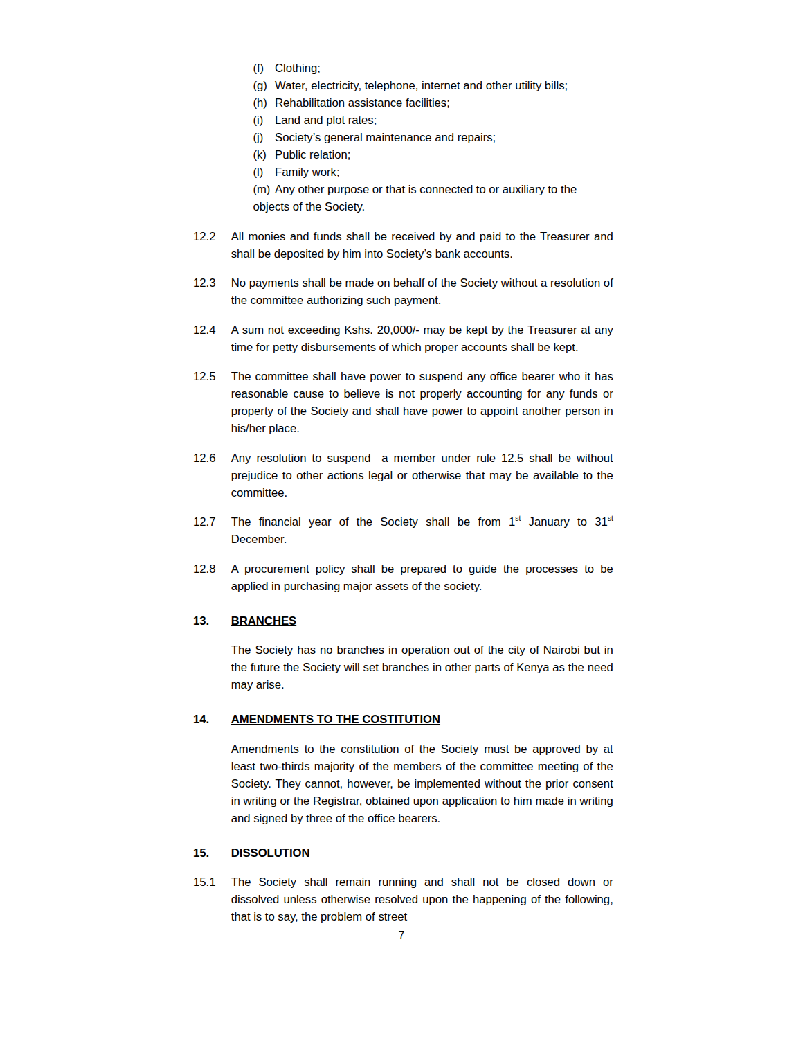(f) Clothing;
(g) Water, electricity, telephone, internet and other utility bills;
(h) Rehabilitation assistance facilities;
(i) Land and plot rates;
(j) Society’s general maintenance and repairs;
(k) Public relation;
(l) Family work;
(m) Any other purpose or that is connected to or auxiliary to the objects of the Society.
12.2
All monies and funds shall be received by and paid to the Treasurer and shall be deposited by him into Society’s bank accounts.
12.3
No payments shall be made on behalf of the Society without a resolution of the committee authorizing such payment.
12.4
A sum not exceeding Kshs. 20,000/- may be kept by the Treasurer at any time for petty disbursements of which proper accounts shall be kept.
12.5
The committee shall have power to suspend any office bearer who it has reasonable cause to believe is not properly accounting for any funds or property of the Society and shall have power to appoint another person in his/her place.
12.6
Any resolution to suspend a member under rule 12.5 shall be without prejudice to other actions legal or otherwise that may be available to the committee.
12.7
The financial year of the Society shall be from 1st January to 31st December.
12.8
A procurement policy shall be prepared to guide the processes to be applied in purchasing major assets of the society.
13. BRANCHES
The Society has no branches in operation out of the city of Nairobi but in the future the Society will set branches in other parts of Kenya as the need may arise.
14. AMENDMENTS TO THE COSTITUTION
Amendments to the constitution of the Society must be approved by at least two-thirds majority of the members of the committee meeting of the Society. They cannot, however, be implemented without the prior consent in writing or the Registrar, obtained upon application to him made in writing and signed by three of the office bearers.
15. DISSOLUTION
15.1
The Society shall remain running and shall not be closed down or dissolved unless otherwise resolved upon the happening of the following, that is to say, the problem of street
7